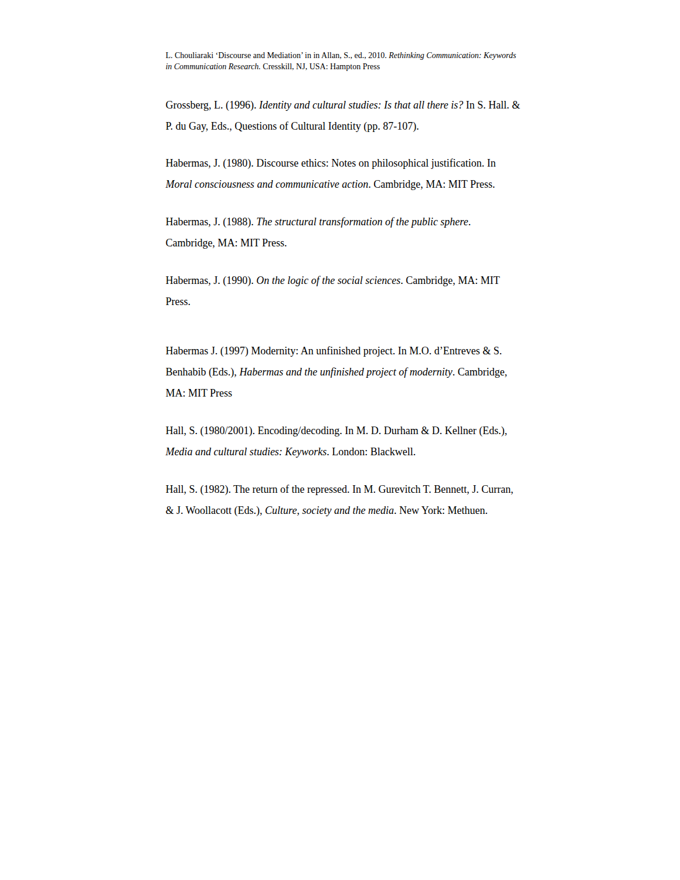L. Chouliaraki ‘Discourse and Mediation’ in in Allan, S., ed., 2010. Rethinking Communication: Keywords in Communication Research. Cresskill, NJ, USA: Hampton Press
Grossberg, L. (1996). Identity and cultural studies: Is that all there is? In S. Hall. & P. du Gay, Eds., Questions of Cultural Identity (pp. 87-107).
Habermas, J. (1980). Discourse ethics: Notes on philosophical justification. In Moral consciousness and communicative action. Cambridge, MA: MIT Press.
Habermas, J. (1988). The structural transformation of the public sphere. Cambridge, MA: MIT Press.
Habermas, J. (1990). On the logic of the social sciences. Cambridge, MA: MIT Press.
Habermas J. (1997) Modernity: An unfinished project. In M.O. d’Entreves & S. Benhabib (Eds.), Habermas and the unfinished project of modernity. Cambridge, MA: MIT Press
Hall, S. (1980/2001). Encoding/decoding. In M. D. Durham & D. Kellner (Eds.), Media and cultural studies: Keyworks. London: Blackwell.
Hall, S. (1982). The return of the repressed. In M. Gurevitch T. Bennett, J. Curran, & J. Woollacott (Eds.), Culture, society and the media. New York: Methuen.